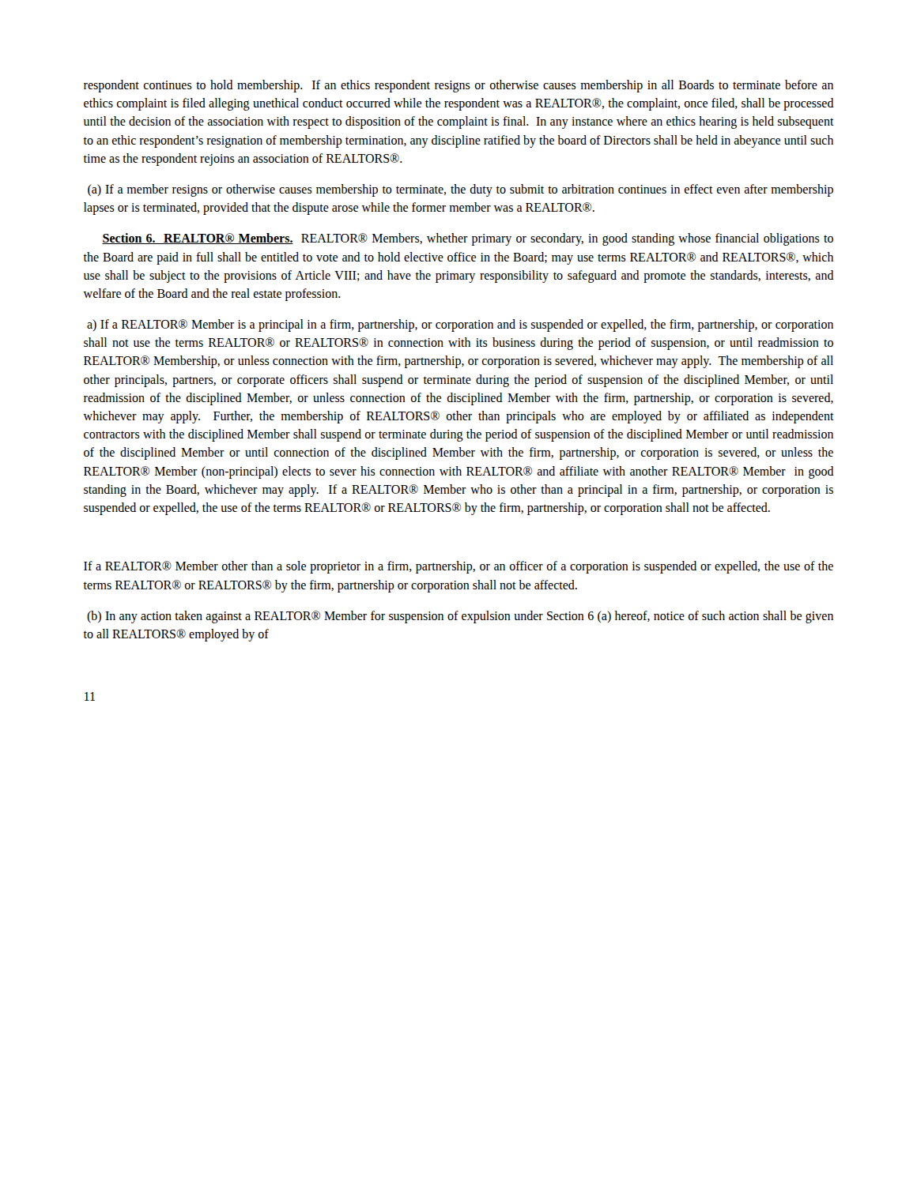respondent continues to hold membership. If an ethics respondent resigns or otherwise causes membership in all Boards to terminate before an ethics complaint is filed alleging unethical conduct occurred while the respondent was a REALTOR®, the complaint, once filed, shall be processed until the decision of the association with respect to disposition of the complaint is final. In any instance where an ethics hearing is held subsequent to an ethic respondent’s resignation of membership termination, any discipline ratified by the board of Directors shall be held in abeyance until such time as the respondent rejoins an association of REALTORS®.
(a) If a member resigns or otherwise causes membership to terminate, the duty to submit to arbitration continues in effect even after membership lapses or is terminated, provided that the dispute arose while the former member was a REALTOR®.
Section 6. REALTOR® Members. REALTOR® Members, whether primary or secondary, in good standing whose financial obligations to the Board are paid in full shall be entitled to vote and to hold elective office in the Board; may use terms REALTOR® and REALTORS®, which use shall be subject to the provisions of Article VIII; and have the primary responsibility to safeguard and promote the standards, interests, and welfare of the Board and the real estate profession.
a) If a REALTOR® Member is a principal in a firm, partnership, or corporation and is suspended or expelled, the firm, partnership, or corporation shall not use the terms REALTOR® or REALTORS® in connection with its business during the period of suspension, or until readmission to REALTOR® Membership, or unless connection with the firm, partnership, or corporation is severed, whichever may apply. The membership of all other principals, partners, or corporate officers shall suspend or terminate during the period of suspension of the disciplined Member, or until readmission of the disciplined Member, or unless connection of the disciplined Member with the firm, partnership, or corporation is severed, whichever may apply. Further, the membership of REALTORS® other than principals who are employed by or affiliated as independent contractors with the disciplined Member shall suspend or terminate during the period of suspension of the disciplined Member or until readmission of the disciplined Member or until connection of the disciplined Member with the firm, partnership, or corporation is severed, or unless the REALTOR® Member (non-principal) elects to sever his connection with REALTOR® and affiliate with another REALTOR® Member in good standing in the Board, whichever may apply. If a REALTOR® Member who is other than a principal in a firm, partnership, or corporation is suspended or expelled, the use of the terms REALTOR® or REALTORS® by the firm, partnership, or corporation shall not be affected.
If a REALTOR® Member other than a sole proprietor in a firm, partnership, or an officer of a corporation is suspended or expelled, the use of the terms REALTOR® or REALTORS® by the firm, partnership or corporation shall not be affected.
(b) In any action taken against a REALTOR® Member for suspension of expulsion under Section 6 (a) hereof, notice of such action shall be given to all REALTORS® employed by of
11